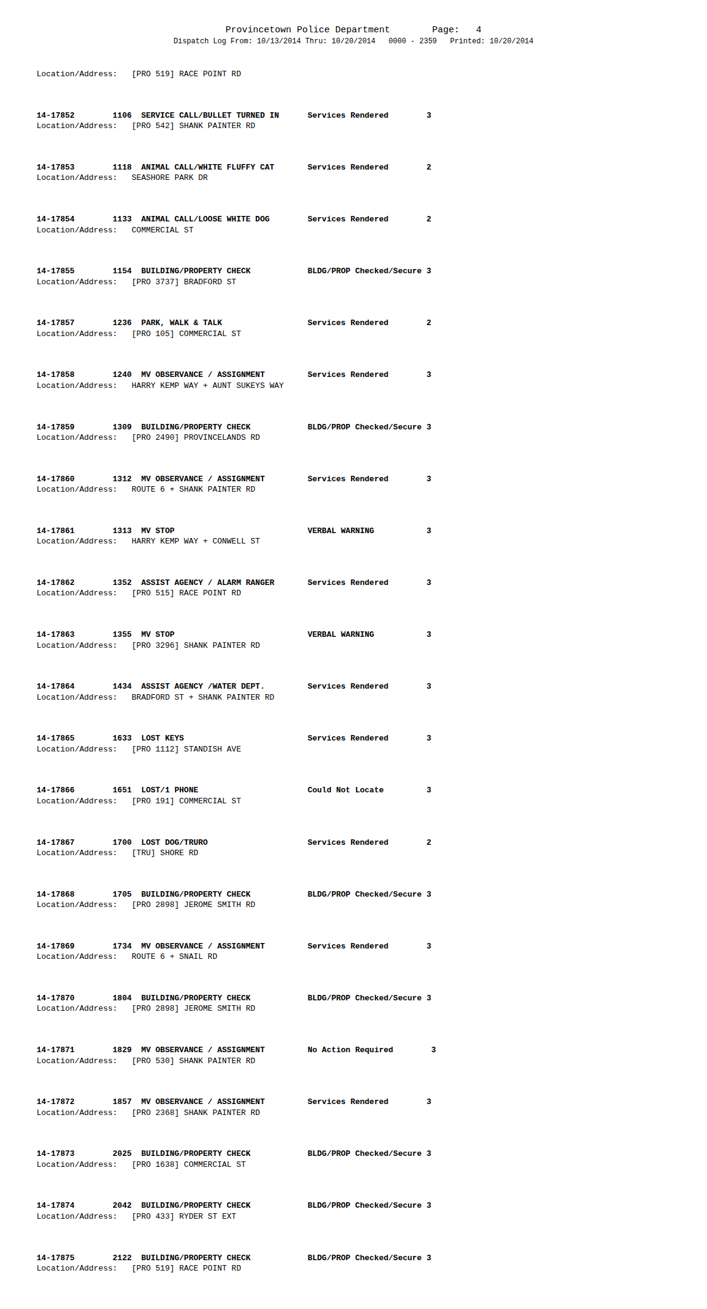Provincetown Police Department Page: 4
Dispatch Log From: 10/13/2014 Thru: 10/20/2014 0000 - 2359 Printed: 10/20/2014
Location/Address: [PRO 519] RACE POINT RD
14-17852 1106 SERVICE CALL/BULLET TURNED IN Services Rendered 3 Location/Address: [PRO 542] SHANK PAINTER RD
14-17853 1118 ANIMAL CALL/WHITE FLUFFY CAT Services Rendered 2 Location/Address: SEASHORE PARK DR
14-17854 1133 ANIMAL CALL/LOOSE WHITE DOG Services Rendered 2 Location/Address: COMMERCIAL ST
14-17855 1154 BUILDING/PROPERTY CHECK BLDG/PROP Checked/Secure 3 Location/Address: [PRO 3737] BRADFORD ST
14-17857 1236 PARK, WALK & TALK Services Rendered 2 Location/Address: [PRO 105] COMMERCIAL ST
14-17858 1240 MV OBSERVANCE / ASSIGNMENT Services Rendered 3 Location/Address: HARRY KEMP WAY + AUNT SUKEYS WAY
14-17859 1309 BUILDING/PROPERTY CHECK BLDG/PROP Checked/Secure 3 Location/Address: [PRO 2490] PROVINCELANDS RD
14-17860 1312 MV OBSERVANCE / ASSIGNMENT Services Rendered 3 Location/Address: ROUTE 6 + SHANK PAINTER RD
14-17861 1313 MV STOP VERBAL WARNING 3 Location/Address: HARRY KEMP WAY + CONWELL ST
14-17862 1352 ASSIST AGENCY / ALARM RANGER Services Rendered 3 Location/Address: [PRO 515] RACE POINT RD
14-17863 1355 MV STOP VERBAL WARNING 3 Location/Address: [PRO 3296] SHANK PAINTER RD
14-17864 1434 ASSIST AGENCY /WATER DEPT. Services Rendered 3 Location/Address: BRADFORD ST + SHANK PAINTER RD
14-17865 1633 LOST KEYS Services Rendered 3 Location/Address: [PRO 1112] STANDISH AVE
14-17866 1651 LOST/1 PHONE Could Not Locate 3 Location/Address: [PRO 191] COMMERCIAL ST
14-17867 1700 LOST DOG/TRURO Services Rendered 2 Location/Address: [TRU] SHORE RD
14-17868 1705 BUILDING/PROPERTY CHECK BLDG/PROP Checked/Secure 3 Location/Address: [PRO 2898] JEROME SMITH RD
14-17869 1734 MV OBSERVANCE / ASSIGNMENT Services Rendered 3 Location/Address: ROUTE 6 + SNAIL RD
14-17870 1804 BUILDING/PROPERTY CHECK BLDG/PROP Checked/Secure 3 Location/Address: [PRO 2898] JEROME SMITH RD
14-17871 1829 MV OBSERVANCE / ASSIGNMENT No Action Required 3 Location/Address: [PRO 530] SHANK PAINTER RD
14-17872 1857 MV OBSERVANCE / ASSIGNMENT Services Rendered 3 Location/Address: [PRO 2368] SHANK PAINTER RD
14-17873 2025 BUILDING/PROPERTY CHECK BLDG/PROP Checked/Secure 3 Location/Address: [PRO 1638] COMMERCIAL ST
14-17874 2042 BUILDING/PROPERTY CHECK BLDG/PROP Checked/Secure 3 Location/Address: [PRO 433] RYDER ST EXT
14-17875 2122 BUILDING/PROPERTY CHECK BLDG/PROP Checked/Secure 3 Location/Address: [PRO 519] RACE POINT RD